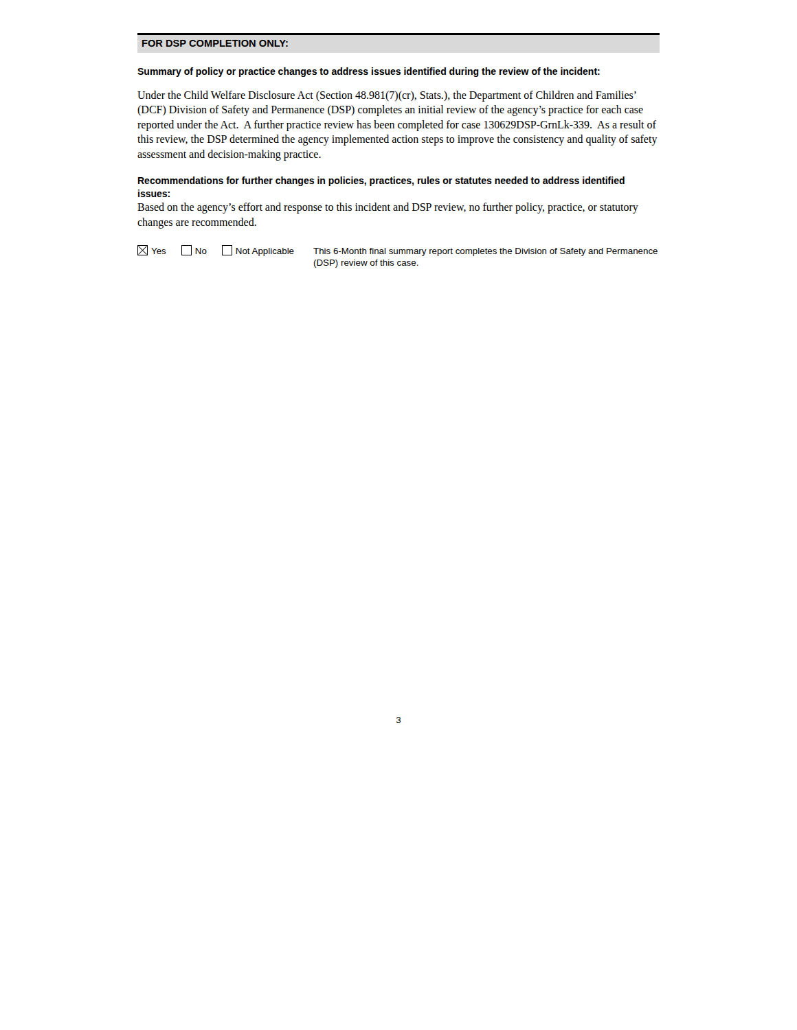FOR DSP COMPLETION ONLY:
Summary of policy or practice changes to address issues identified during the review of the incident:
Under the Child Welfare Disclosure Act (Section 48.981(7)(cr), Stats.), the Department of Children and Families’ (DCF) Division of Safety and Permanence (DSP) completes an initial review of the agency’s practice for each case reported under the Act. A further practice review has been completed for case 130629DSP-GrnLk-339. As a result of this review, the DSP determined the agency implemented action steps to improve the consistency and quality of safety assessment and decision-making practice.
Recommendations for further changes in policies, practices, rules or statutes needed to address identified issues:
Based on the agency’s effort and response to this incident and DSP review, no further policy, practice, or statutory changes are recommended.
Yes No Not Applicable
This 6-Month final summary report completes the Division of Safety and Permanence (DSP) review of this case.
3